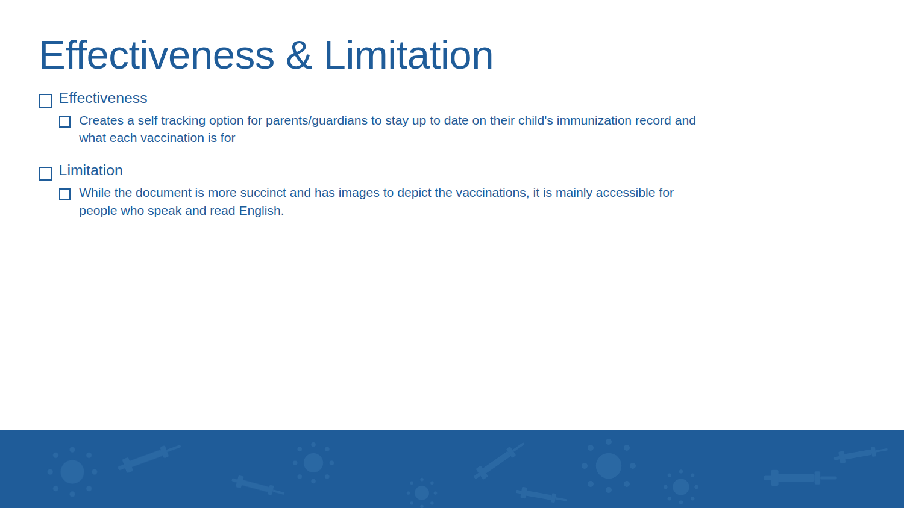Effectiveness & Limitation
Effectiveness
Creates a self tracking option for parents/guardians to stay up to date on their child's immunization record and what each vaccination is for
Limitation
While the document is more succinct and has images to depict the vaccinations, it is mainly accessible for people who speak and read English.